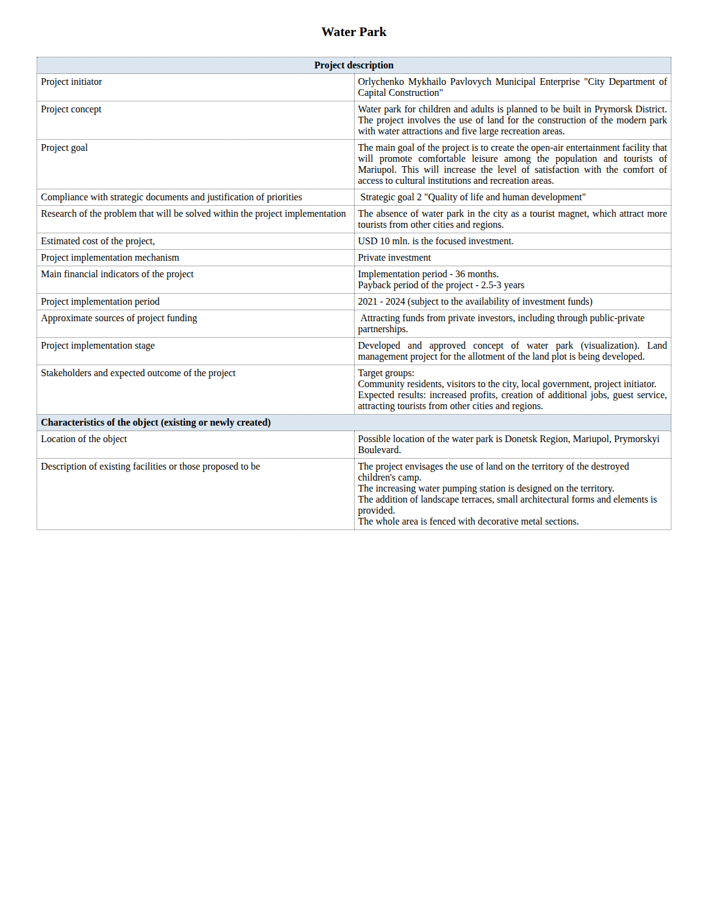Water Park
| Project description |
| Project initiator | Orlychenko Mykhailo Pavlovych Municipal Enterprise "City Department of Capital Construction" |
| Project concept | Water park for children and adults is planned to be built in Prymorsk District. The project involves the use of land for the construction of the modern park with water attractions and five large recreation areas. |
| Project goal | The main goal of the project is to create the open-air entertainment facility that will promote comfortable leisure among the population and tourists of Mariupol. This will increase the level of satisfaction with the comfort of access to cultural institutions and recreation areas. |
| Compliance with strategic documents and justification of priorities | Strategic goal 2 "Quality of life and human development" |
| Research of the problem that will be solved within the project implementation | The absence of water park in the city as a tourist magnet, which attract more tourists from other cities and regions. |
| Estimated cost of the project, | USD 10 mln. is the focused investment. |
| Project implementation mechanism | Private investment |
| Main financial indicators of the project | Implementation period - 36 months. Payback period of the project - 2.5-3 years |
| Project implementation period | 2021 - 2024 (subject to the availability of investment funds) |
| Approximate sources of project funding | Attracting funds from private investors, including through public-private partnerships. |
| Project implementation stage | Developed and approved concept of water park (visualization). Land management project for the allotment of the land plot is being developed. |
| Stakeholders and expected outcome of the project | Target groups: Community residents, visitors to the city, local government, project initiator. Expected results: increased profits, creation of additional jobs, guest service, attracting tourists from other cities and regions. |
| Characteristics of the object (existing or newly created) |
| Location of the object | Possible location of the water park is Donetsk Region, Mariupol, Prymorskyi Boulevard. |
| Description of existing facilities or those proposed to be | The project envisages the use of land on the territory of the destroyed children's camp. The increasing water pumping station is designed on the territory. The addition of landscape terraces, small architectural forms and elements is provided. The whole area is fenced with decorative metal sections. |